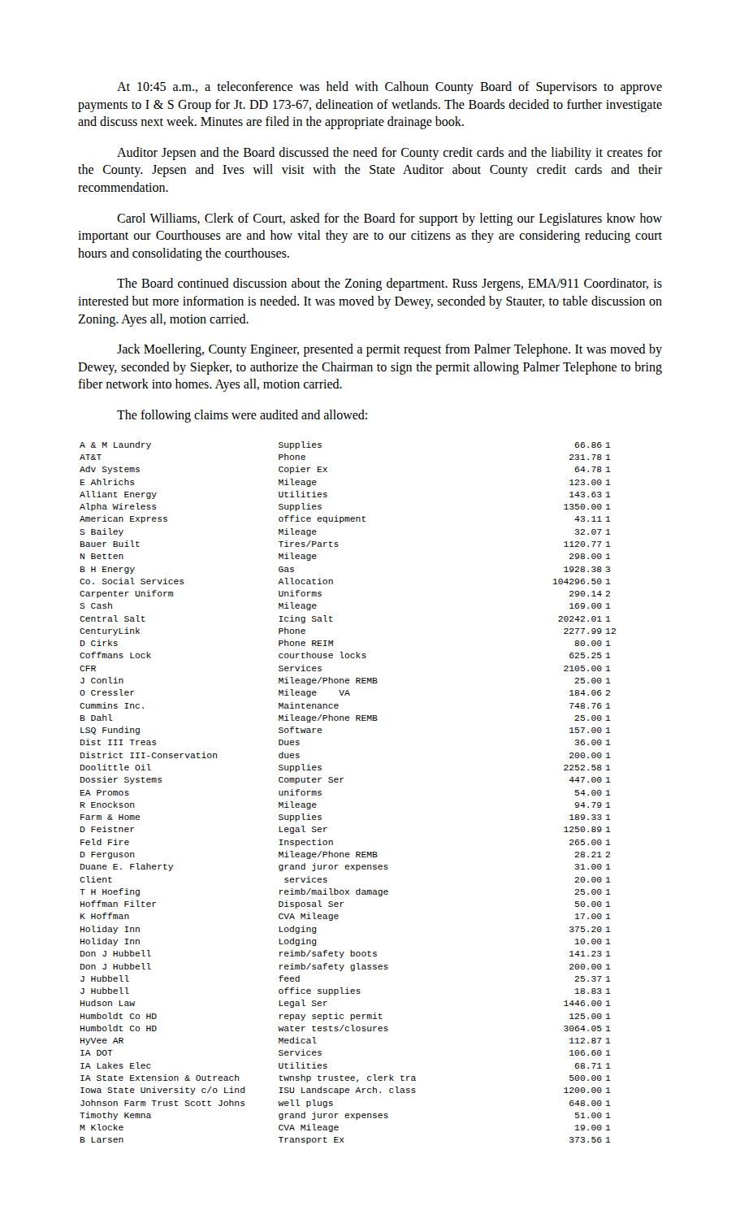At 10:45 a.m., a teleconference was held with Calhoun County Board of Supervisors to approve payments to I & S Group for Jt. DD 173-67, delineation of wetlands. The Boards decided to further investigate and discuss next week. Minutes are filed in the appropriate drainage book.
Auditor Jepsen and the Board discussed the need for County credit cards and the liability it creates for the County. Jepsen and Ives will visit with the State Auditor about County credit cards and their recommendation.
Carol Williams, Clerk of Court, asked for the Board for support by letting our Legislatures know how important our Courthouses are and how vital they are to our citizens as they are considering reducing court hours and consolidating the courthouses.
The Board continued discussion about the Zoning department. Russ Jergens, EMA/911 Coordinator, is interested but more information is needed. It was moved by Dewey, seconded by Stauter, to table discussion on Zoning. Ayes all, motion carried.
Jack Moellering, County Engineer, presented a permit request from Palmer Telephone. It was moved by Dewey, seconded by Siepker, to authorize the Chairman to sign the permit allowing Palmer Telephone to bring fiber network into homes. Ayes all, motion carried.
The following claims were audited and allowed:
| A & M Laundry | Supplies | 66.86 | 1 |
| AT&T | Phone | 231.78 | 1 |
| Adv Systems | Copier Ex | 64.78 | 1 |
| E Ahlrichs | Mileage | 123.00 | 1 |
| Alliant Energy | Utilities | 143.63 | 1 |
| Alpha Wireless | Supplies | 1350.00 | 1 |
| American Express | office equipment | 43.11 | 1 |
| S Bailey | Mileage | 32.07 | 1 |
| Bauer Built | Tires/Parts | 1120.77 | 1 |
| N Betten | Mileage | 298.00 | 1 |
| B H Energy | Gas | 1928.38 | 3 |
| Co. Social Services | Allocation | 104296.50 | 1 |
| Carpenter Uniform | Uniforms | 290.14 | 2 |
| S Cash | Mileage | 169.00 | 1 |
| Central Salt | Icing Salt | 20242.01 | 1 |
| CenturyLink | Phone | 2277.99 | 12 |
| D Cirks | Phone REIM | 80.00 | 1 |
| Coffmans Lock | courthouse locks | 625.25 | 1 |
| CFR | Services | 2105.00 | 1 |
| J Conlin | Mileage/Phone REMB | 25.00 | 1 |
| O Cressler | Mileage VA | 184.06 | 2 |
| Cummins Inc. | Maintenance | 748.76 | 1 |
| B Dahl | Mileage/Phone REMB | 25.00 | 1 |
| LSQ Funding | Software | 157.00 | 1 |
| Dist III Treas | Dues | 36.00 | 1 |
| District III-Conservation | dues | 200.00 | 1 |
| Doolittle Oil | Supplies | 2252.58 | 1 |
| Dossier Systems | Computer Ser | 447.00 | 1 |
| EA Promos | uniforms | 54.00 | 1 |
| R Enockson | Mileage | 94.79 | 1 |
| Farm & Home | Supplies | 189.33 | 1 |
| D Feistner | Legal Ser | 1250.89 | 1 |
| Feld Fire | Inspection | 265.00 | 1 |
| D Ferguson | Mileage/Phone REMB | 28.21 | 2 |
| Duane E. Flaherty | grand juror expenses | 31.00 | 1 |
| Client | services | 20.00 | 1 |
| T H Hoefing | reimb/mailbox damage | 25.00 | 1 |
| Hoffman Filter | Disposal Ser | 50.00 | 1 |
| K Hoffman | CVA Mileage | 17.00 | 1 |
| Holiday Inn | Lodging | 375.20 | 1 |
| Holiday Inn | Lodging | 10.00 | 1 |
| Don J Hubbell | reimb/safety boots | 141.23 | 1 |
| Don J Hubbell | reimb/safety glasses | 200.00 | 1 |
| J Hubbell | feed | 25.37 | 1 |
| J Hubbell | office supplies | 18.83 | 1 |
| Hudson Law | Legal Ser | 1446.00 | 1 |
| Humboldt Co HD | repay septic permit | 125.00 | 1 |
| Humboldt Co HD | water tests/closures | 3064.05 | 1 |
| HyVee AR | Medical | 112.87 | 1 |
| IA DOT | Services | 106.60 | 1 |
| IA Lakes Elec | Utilities | 68.71 | 1 |
| IA State Extension & Outreach | twnshp trustee, clerk tra | 500.00 | 1 |
| Iowa State University c/o Lind | ISU Landscape Arch. class | 1200.00 | 1 |
| Johnson Farm Trust Scott Johns | well plugs | 648.00 | 1 |
| Timothy Kemna | grand juror expenses | 51.00 | 1 |
| M Klocke | CVA Mileage | 19.00 | 1 |
| B Larsen | Transport Ex | 373.56 | 1 |